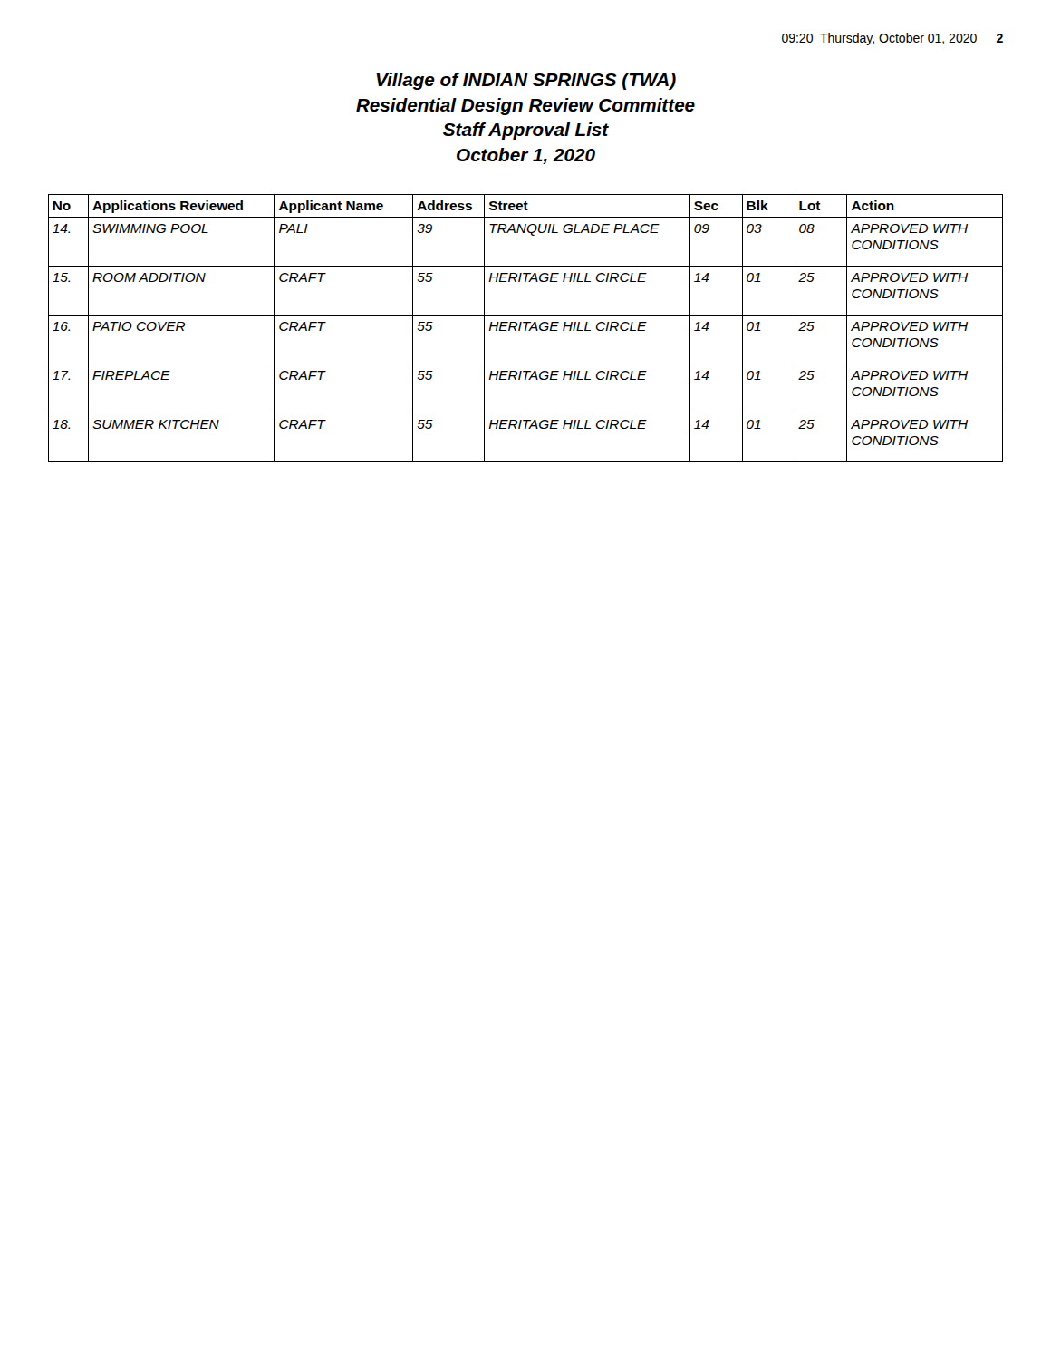09:20 Thursday, October 01, 2020 2
Village of INDIAN SPRINGS (TWA)
Residential Design Review Committee
Staff Approval List
October 1, 2020
| No | Applications Reviewed | Applicant Name | Address | Street | Sec | Blk | Lot | Action |
| --- | --- | --- | --- | --- | --- | --- | --- | --- |
| 14. | SWIMMING POOL | PALI | 39 | TRANQUIL GLADE PLACE | 09 | 03 | 08 | APPROVED WITH CONDITIONS |
| 15. | ROOM ADDITION | CRAFT | 55 | HERITAGE HILL CIRCLE | 14 | 01 | 25 | APPROVED WITH CONDITIONS |
| 16. | PATIO COVER | CRAFT | 55 | HERITAGE HILL CIRCLE | 14 | 01 | 25 | APPROVED WITH CONDITIONS |
| 17. | FIREPLACE | CRAFT | 55 | HERITAGE HILL CIRCLE | 14 | 01 | 25 | APPROVED WITH CONDITIONS |
| 18. | SUMMER KITCHEN | CRAFT | 55 | HERITAGE HILL CIRCLE | 14 | 01 | 25 | APPROVED WITH CONDITIONS |